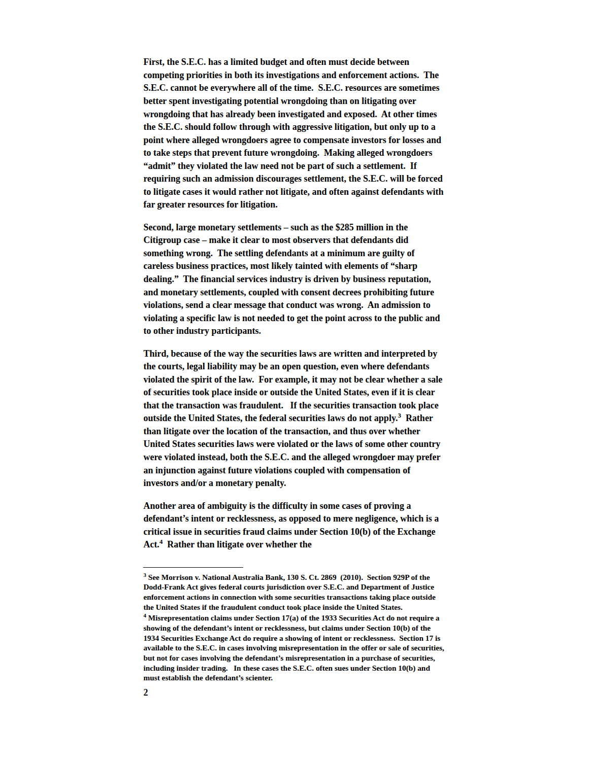First, the S.E.C. has a limited budget and often must decide between competing priorities in both its investigations and enforcement actions. The S.E.C. cannot be everywhere all of the time. S.E.C. resources are sometimes better spent investigating potential wrongdoing than on litigating over wrongdoing that has already been investigated and exposed. At other times the S.E.C. should follow through with aggressive litigation, but only up to a point where alleged wrongdoers agree to compensate investors for losses and to take steps that prevent future wrongdoing. Making alleged wrongdoers “admit” they violated the law need not be part of such a settlement. If requiring such an admission discourages settlement, the S.E.C. will be forced to litigate cases it would rather not litigate, and often against defendants with far greater resources for litigation.
Second, large monetary settlements – such as the $285 million in the Citigroup case – make it clear to most observers that defendants did something wrong. The settling defendants at a minimum are guilty of careless business practices, most likely tainted with elements of “sharp dealing.” The financial services industry is driven by business reputation, and monetary settlements, coupled with consent decrees prohibiting future violations, send a clear message that conduct was wrong. An admission to violating a specific law is not needed to get the point across to the public and to other industry participants.
Third, because of the way the securities laws are written and interpreted by the courts, legal liability may be an open question, even where defendants violated the spirit of the law. For example, it may not be clear whether a sale of securities took place inside or outside the United States, even if it is clear that the transaction was fraudulent. If the securities transaction took place outside the United States, the federal securities laws do not apply.3 Rather than litigate over the location of the transaction, and thus over whether United States securities laws were violated or the laws of some other country were violated instead, both the S.E.C. and the alleged wrongdoer may prefer an injunction against future violations coupled with compensation of investors and/or a monetary penalty.
Another area of ambiguity is the difficulty in some cases of proving a defendant’s intent or recklessness, as opposed to mere negligence, which is a critical issue in securities fraud claims under Section 10(b) of the Exchange Act.4 Rather than litigate over whether the
3 See Morrison v. National Australia Bank, 130 S. Ct. 2869 (2010). Section 929P of the Dodd-Frank Act gives federal courts jurisdiction over S.E.C. and Department of Justice enforcement actions in connection with some securities transactions taking place outside the United States if the fraudulent conduct took place inside the United States.
4 Misrepresentation claims under Section 17(a) of the 1933 Securities Act do not require a showing of the defendant’s intent or recklessness, but claims under Section 10(b) of the 1934 Securities Exchange Act do require a showing of intent or recklessness. Section 17 is available to the S.E.C. in cases involving misrepresentation in the offer or sale of securities, but not for cases involving the defendant’s misrepresentation in a purchase of securities, including insider trading. In these cases the S.E.C. often sues under Section 10(b) and must establish the defendant’s scienter.
2